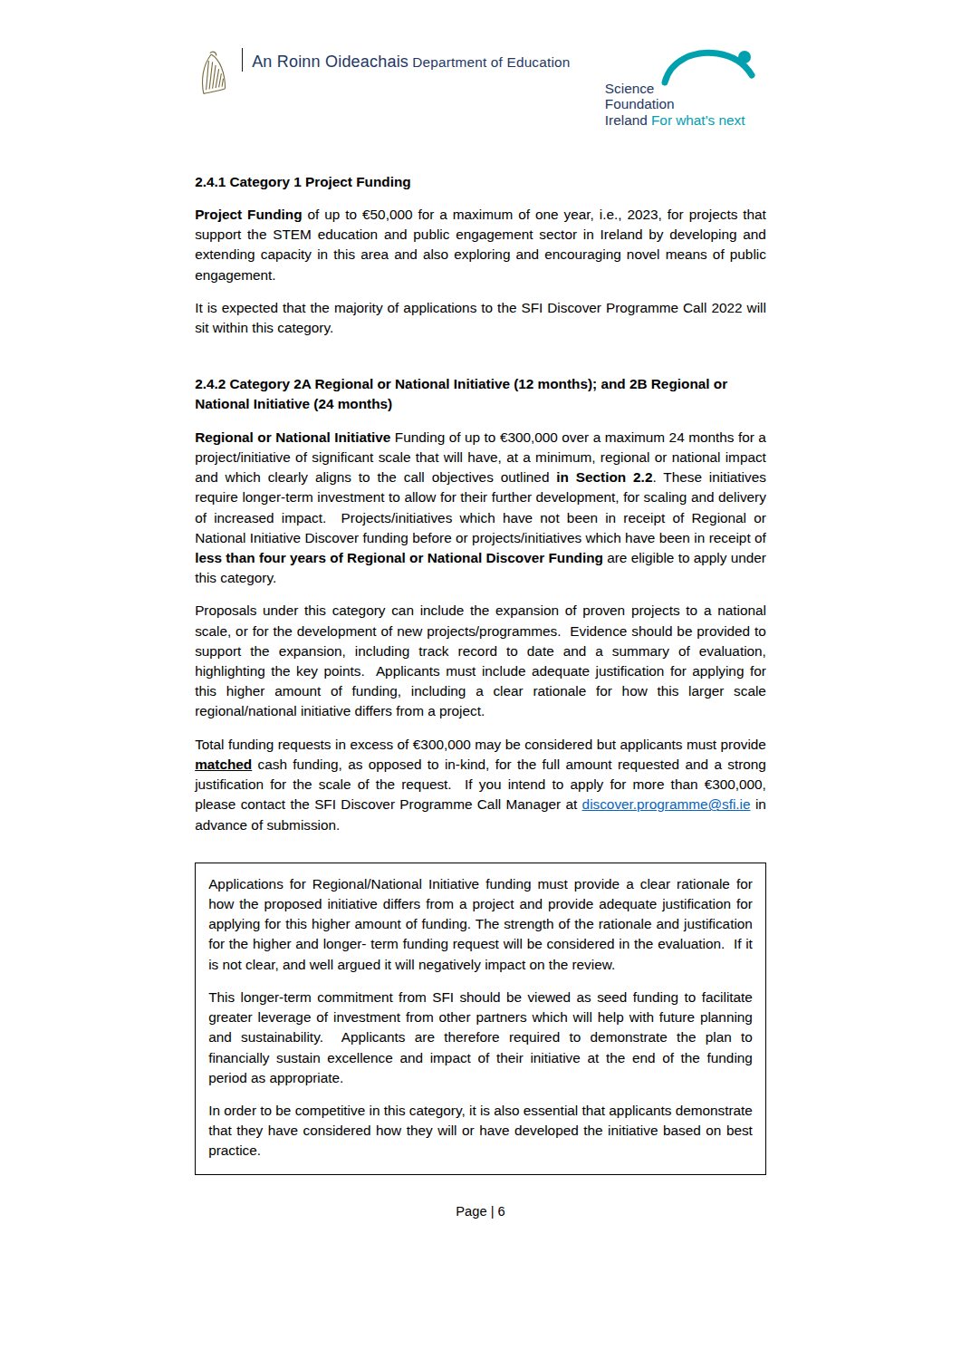An Roinn Oideachais Department of Education
Science Foundation Ireland For what's next
2.4.1 Category 1 Project Funding
Project Funding of up to €50,000 for a maximum of one year, i.e., 2023, for projects that support the STEM education and public engagement sector in Ireland by developing and extending capacity in this area and also exploring and encouraging novel means of public engagement.
It is expected that the majority of applications to the SFI Discover Programme Call 2022 will sit within this category.
2.4.2 Category 2A Regional or National Initiative (12 months); and 2B Regional or National Initiative (24 months)
Regional or National Initiative Funding of up to €300,000 over a maximum 24 months for a project/initiative of significant scale that will have, at a minimum, regional or national impact and which clearly aligns to the call objectives outlined in Section 2.2. These initiatives require longer-term investment to allow for their further development, for scaling and delivery of increased impact. Projects/initiatives which have not been in receipt of Regional or National Initiative Discover funding before or projects/initiatives which have been in receipt of less than four years of Regional or National Discover Funding are eligible to apply under this category.
Proposals under this category can include the expansion of proven projects to a national scale, or for the development of new projects/programmes. Evidence should be provided to support the expansion, including track record to date and a summary of evaluation, highlighting the key points. Applicants must include adequate justification for applying for this higher amount of funding, including a clear rationale for how this larger scale regional/national initiative differs from a project.
Total funding requests in excess of €300,000 may be considered but applicants must provide matched cash funding, as opposed to in-kind, for the full amount requested and a strong justification for the scale of the request. If you intend to apply for more than €300,000, please contact the SFI Discover Programme Call Manager at discover.programme@sfi.ie in advance of submission.
Applications for Regional/National Initiative funding must provide a clear rationale for how the proposed initiative differs from a project and provide adequate justification for applying for this higher amount of funding. The strength of the rationale and justification for the higher and longer- term funding request will be considered in the evaluation. If it is not clear, and well argued it will negatively impact on the review.
This longer-term commitment from SFI should be viewed as seed funding to facilitate greater leverage of investment from other partners which will help with future planning and sustainability. Applicants are therefore required to demonstrate the plan to financially sustain excellence and impact of their initiative at the end of the funding period as appropriate.
In order to be competitive in this category, it is also essential that applicants demonstrate that they have considered how they will or have developed the initiative based on best practice.
Page | 6